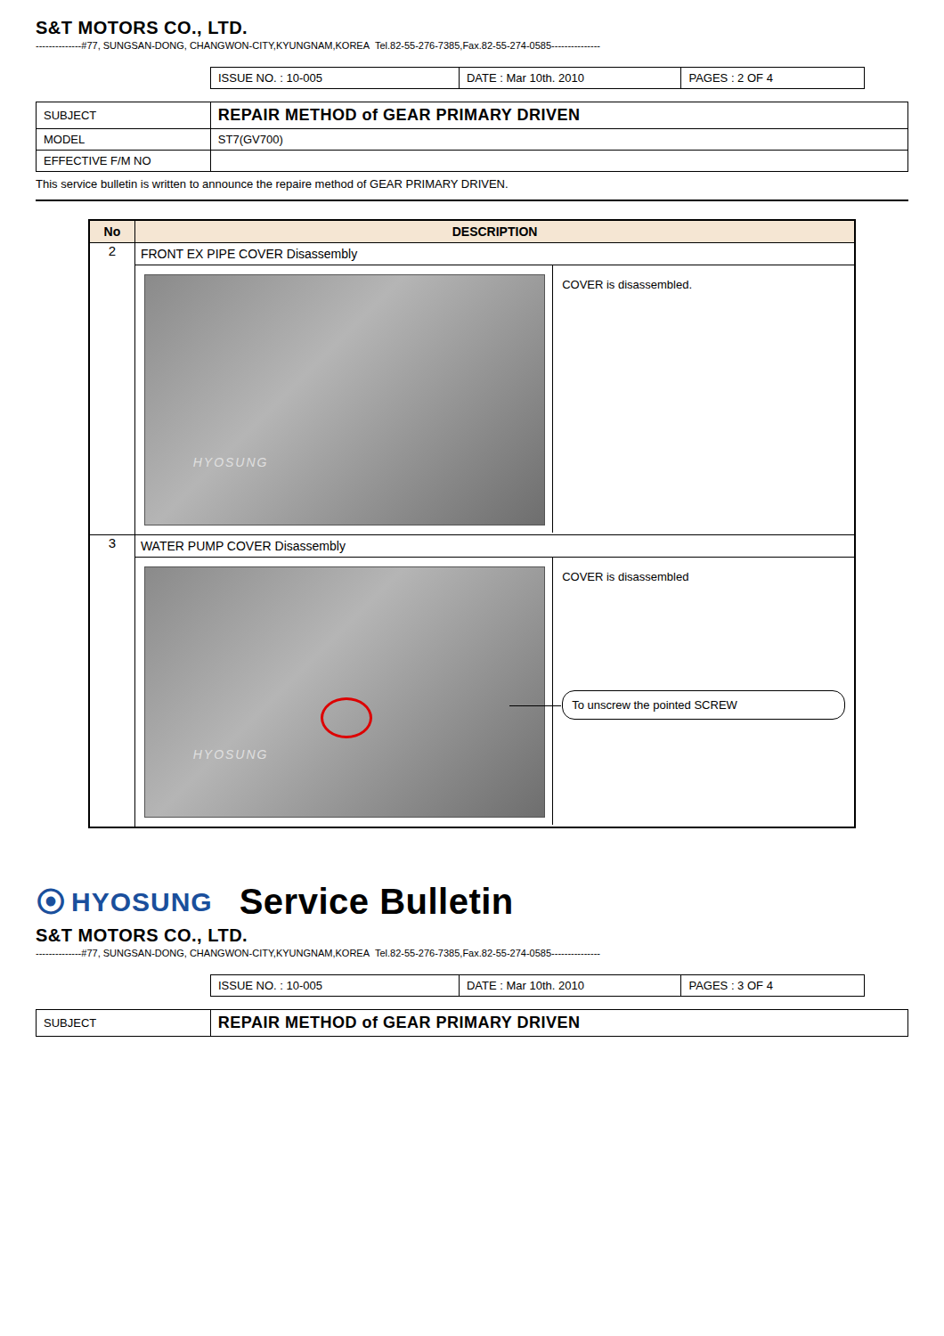S&T MOTORS CO., LTD.
--------------#77, SUNGSAN-DONG, CHANGWON-CITY,KYUNGNAM,KOREA Tel.82-55-276-7385,Fax.82-55-274-0585---------------
| ISSUE NO. : 10-005 | DATE : Mar 10th. 2010 | PAGES : 2 OF 4 |
| SUBJECT | REPAIR METHOD of GEAR PRIMARY DRIVEN |
| MODEL | ST7(GV700) |
| EFFECTIVE F/M NO | |
This service bulletin is written to announce the repaire method of GEAR PRIMARY DRIVEN.
| No | DESCRIPTION |
| --- | --- |
| 2 | FRONT EX PIPE COVER Disassembly HYOSUNG COVER is disassembled. |
| 3 | WATER PUMP COVER Disassembly HYOSUNG COVER is disassembled To unscrew the pointed SCREW |
⦿ HYOSUNG
Service Bulletin
S&T MOTORS CO., LTD.
--------------#77, SUNGSAN-DONG, CHANGWON-CITY,KYUNGNAM,KOREA Tel.82-55-276-7385,Fax.82-55-274-0585---------------
| ISSUE NO. : 10-005 | DATE : Mar 10th. 2010 | PAGES : 3 OF 4 |
| SUBJECT | REPAIR METHOD of GEAR PRIMARY DRIVEN |